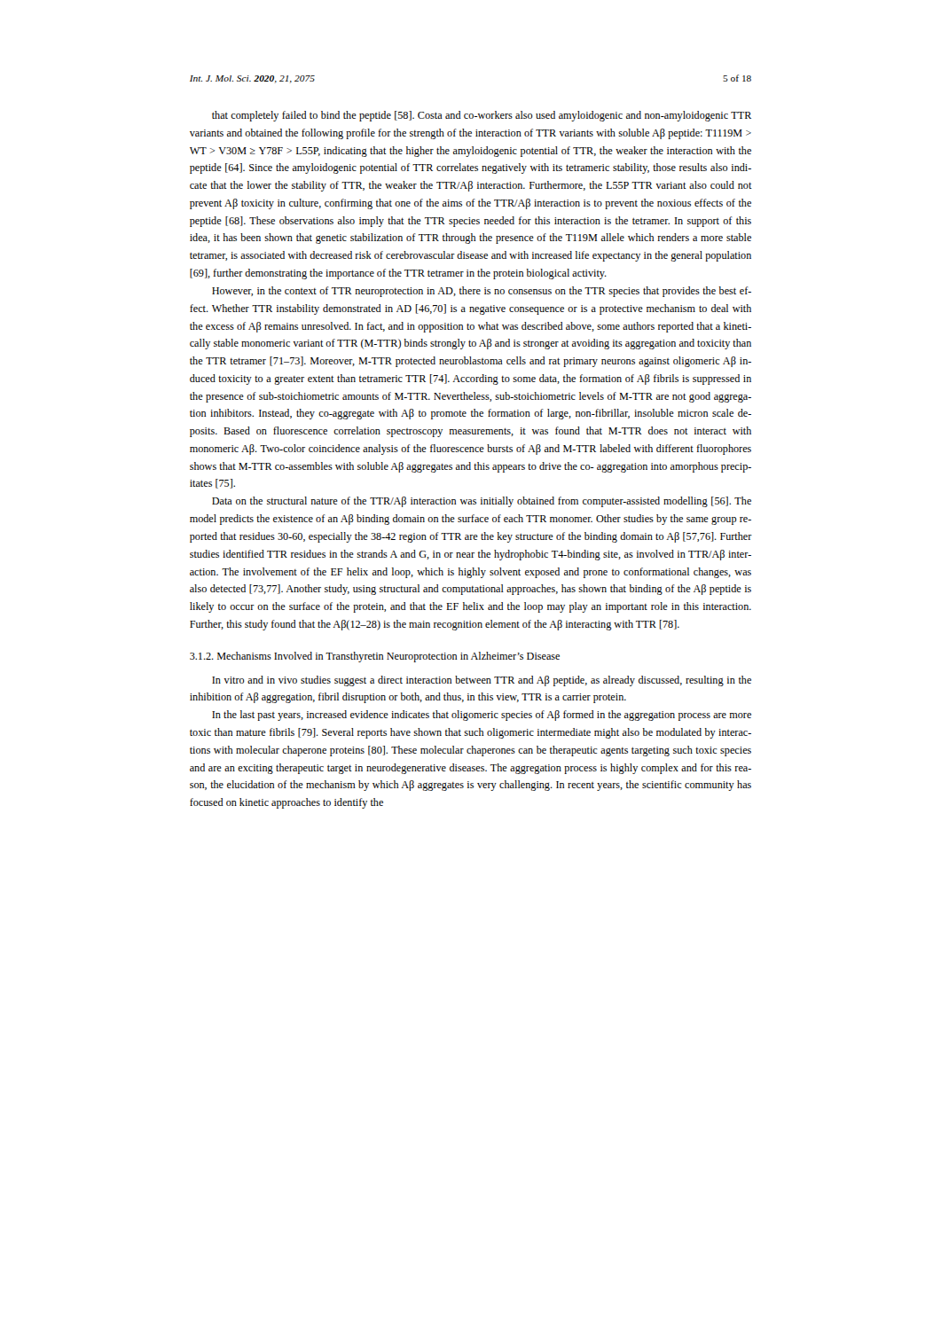Int. J. Mol. Sci. 2020, 21, 2075 5 of 18
that completely failed to bind the peptide [58]. Costa and co-workers also used amyloidogenic and non-amyloidogenic TTR variants and obtained the following profile for the strength of the interaction of TTR variants with soluble Aβ peptide: T1119M > WT > V30M ≥ Y78F > L55P, indicating that the higher the amyloidogenic potential of TTR, the weaker the interaction with the peptide [64]. Since the amyloidogenic potential of TTR correlates negatively with its tetrameric stability, those results also indicate that the lower the stability of TTR, the weaker the TTR/Aβ interaction. Furthermore, the L55P TTR variant also could not prevent Aβ toxicity in culture, confirming that one of the aims of the TTR/Aβ interaction is to prevent the noxious effects of the peptide [68]. These observations also imply that the TTR species needed for this interaction is the tetramer. In support of this idea, it has been shown that genetic stabilization of TTR through the presence of the T119M allele which renders a more stable tetramer, is associated with decreased risk of cerebrovascular disease and with increased life expectancy in the general population [69], further demonstrating the importance of the TTR tetramer in the protein biological activity.
However, in the context of TTR neuroprotection in AD, there is no consensus on the TTR species that provides the best effect. Whether TTR instability demonstrated in AD [46,70] is a negative consequence or is a protective mechanism to deal with the excess of Aβ remains unresolved. In fact, and in opposition to what was described above, some authors reported that a kinetically stable monomeric variant of TTR (M-TTR) binds strongly to Aβ and is stronger at avoiding its aggregation and toxicity than the TTR tetramer [71–73]. Moreover, M-TTR protected neuroblastoma cells and rat primary neurons against oligomeric Aβ induced toxicity to a greater extent than tetrameric TTR [74]. According to some data, the formation of Aβ fibrils is suppressed in the presence of sub-stoichiometric amounts of M-TTR. Nevertheless, sub-stoichiometric levels of M-TTR are not good aggregation inhibitors. Instead, they co-aggregate with Aβ to promote the formation of large, non-fibrillar, insoluble micron scale deposits. Based on fluorescence correlation spectroscopy measurements, it was found that M-TTR does not interact with monomeric Aβ. Two-color coincidence analysis of the fluorescence bursts of Aβ and M-TTR labeled with different fluorophores shows that M-TTR co-assembles with soluble Aβ aggregates and this appears to drive the co- aggregation into amorphous precipitates [75].
Data on the structural nature of the TTR/Aβ interaction was initially obtained from computer-assisted modelling [56]. The model predicts the existence of an Aβ binding domain on the surface of each TTR monomer. Other studies by the same group reported that residues 30-60, especially the 38-42 region of TTR are the key structure of the binding domain to Aβ [57,76]. Further studies identified TTR residues in the strands A and G, in or near the hydrophobic T4-binding site, as involved in TTR/Aβ interaction. The involvement of the EF helix and loop, which is highly solvent exposed and prone to conformational changes, was also detected [73,77]. Another study, using structural and computational approaches, has shown that binding of the Aβ peptide is likely to occur on the surface of the protein, and that the EF helix and the loop may play an important role in this interaction. Further, this study found that the Aβ(12–28) is the main recognition element of the Aβ interacting with TTR [78].
3.1.2. Mechanisms Involved in Transthyretin Neuroprotection in Alzheimer’s Disease
In vitro and in vivo studies suggest a direct interaction between TTR and Aβ peptide, as already discussed, resulting in the inhibition of Aβ aggregation, fibril disruption or both, and thus, in this view, TTR is a carrier protein.
In the last past years, increased evidence indicates that oligomeric species of Aβ formed in the aggregation process are more toxic than mature fibrils [79]. Several reports have shown that such oligomeric intermediate might also be modulated by interactions with molecular chaperone proteins [80]. These molecular chaperones can be therapeutic agents targeting such toxic species and are an exciting therapeutic target in neurodegenerative diseases. The aggregation process is highly complex and for this reason, the elucidation of the mechanism by which Aβ aggregates is very challenging. In recent years, the scientific community has focused on kinetic approaches to identify the